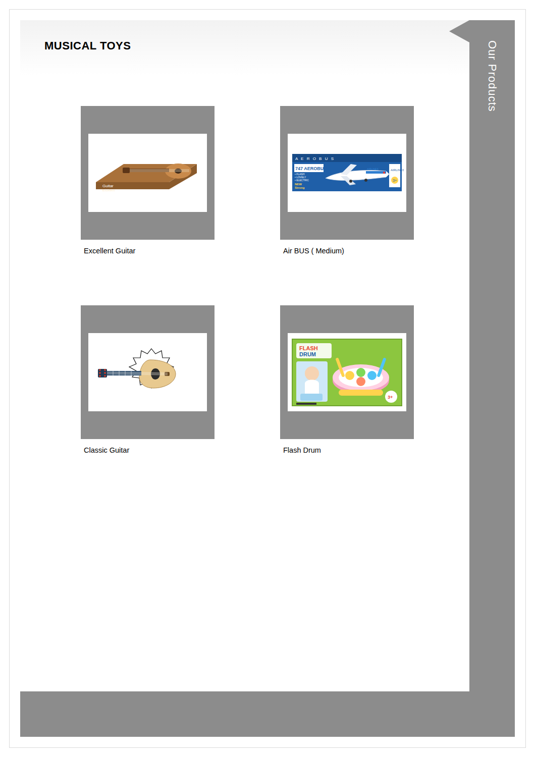MUSICAL TOYS
Guitar Excellent
Excellent Guitar
A E R O B U S 747 AEROBUS • FLASH • LOVELY • ELECTRIC NEW Strong AIRLINES AIRLINES 3+
Air BUS ( Medium)
Classic Guitar
FLASH DRUM 3+
Flash Drum
Our Products